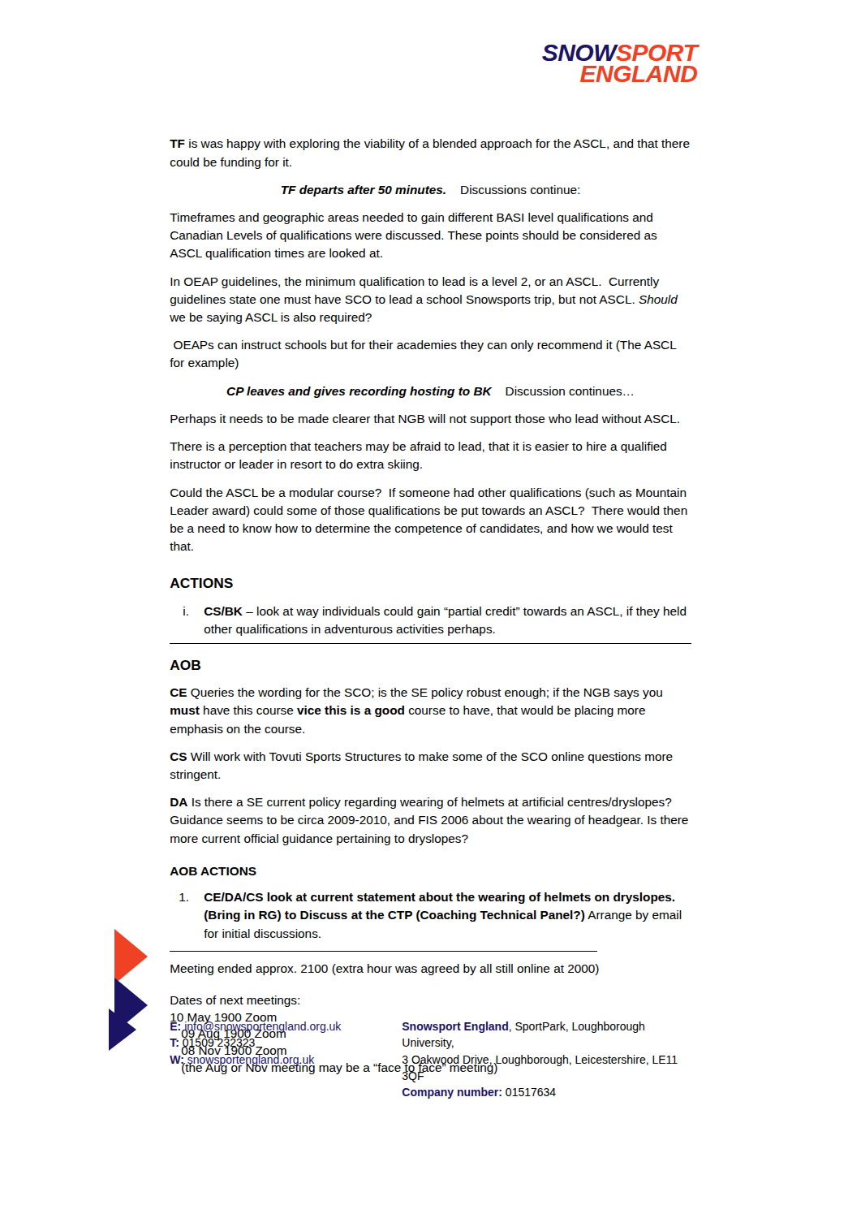SNOW SPORT ENGLAND
TF is was happy with exploring the viability of a blended approach for the ASCL, and that there could be funding for it.
TF departs after 50 minutes. Discussions continue:
Timeframes and geographic areas needed to gain different BASI level qualifications and Canadian Levels of qualifications were discussed. These points should be considered as ASCL qualification times are looked at.
In OEAP guidelines, the minimum qualification to lead is a level 2, or an ASCL. Currently guidelines state one must have SCO to lead a school Snowsports trip, but not ASCL. Should we be saying ASCL is also required?
OEAPs can instruct schools but for their academies they can only recommend it (The ASCL for example)
CP leaves and gives recording hosting to BK Discussion continues…
Perhaps it needs to be made clearer that NGB will not support those who lead without ASCL.
There is a perception that teachers may be afraid to lead, that it is easier to hire a qualified instructor or leader in resort to do extra skiing.
Could the ASCL be a modular course? If someone had other qualifications (such as Mountain Leader award) could some of those qualifications be put towards an ASCL? There would then be a need to know how to determine the competence of candidates, and how we would test that.
ACTIONS
CS/BK – look at way individuals could gain “partial credit” towards an ASCL, if they held other qualifications in adventurous activities perhaps.
AOB
CE Queries the wording for the SCO; is the SE policy robust enough; if the NGB says you must have this course vice this is a good course to have, that would be placing more emphasis on the course.
CS Will work with Tovuti Sports Structures to make some of the SCO online questions more stringent.
DA Is there a SE current policy regarding wearing of helmets at artificial centres/dryslopes? Guidance seems to be circa 2009-2010, and FIS 2006 about the wearing of headgear. Is there more current official guidance pertaining to dryslopes?
AOB ACTIONS
CE/DA/CS look at current statement about the wearing of helmets on dryslopes. (Bring in RG) to Discuss at the CTP (Coaching Technical Panel?) Arrange by email for initial discussions.
Meeting ended approx. 2100 (extra hour was agreed by all still online at 2000)
Dates of next meetings:
10 May 1900 Zoom
09 Aug 1900 Zoom
08 Nov 1900 Zoom
(the Aug or Nov meeting may be a “face to face” meeting)
| E: info@snowsportengland.org.uk T: 01509 232323 W: snowsportengland.org.uk | Snowsport England , SportPark, Loughborough University, 3 Oakwood Drive, Loughborough, Leicestershire, LE11 3QF Company number: 01517634 |